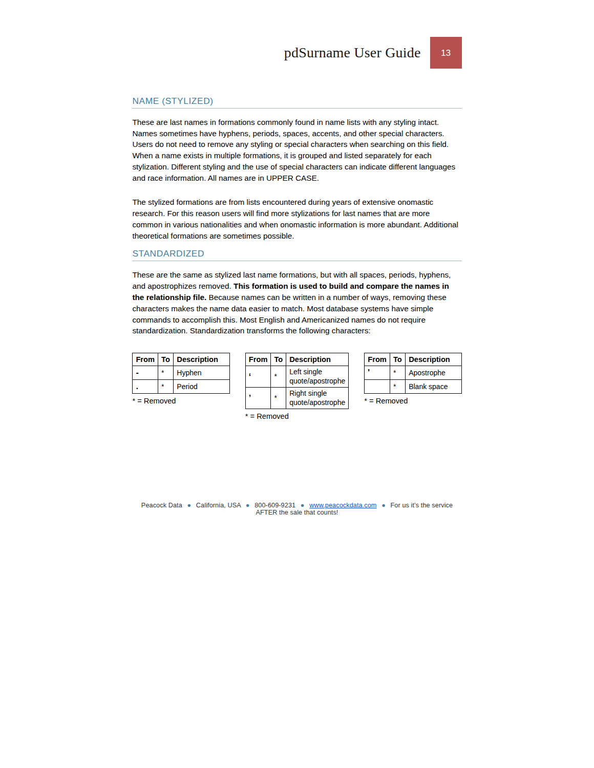pdSurname User Guide
13
NAME (STYLIZED)
These are last names in formations commonly found in name lists with any styling intact. Names sometimes have hyphens, periods, spaces, accents, and other special characters. Users do not need to remove any styling or special characters when searching on this field. When a name exists in multiple formations, it is grouped and listed separately for each stylization. Different styling and the use of special characters can indicate different languages and race information. All names are in UPPER CASE.
The stylized formations are from lists encountered during years of extensive onomastic research. For this reason users will find more stylizations for last names that are more common in various nationalities and when onomastic information is more abundant. Additional theoretical formations are sometimes possible.
STANDARDIZED
These are the same as stylized last name formations, but with all spaces, periods, hyphens, and apostrophizes removed. This formation is used to build and compare the names in the relationship file. Because names can be written in a number of ways, removing these characters makes the name data easier to match. Most database systems have simple commands to accomplish this. Most English and Americanized names do not require standardization. Standardization transforms the following characters:
| From | To | Description |
| --- | --- | --- |
| - | * | Hyphen |
| . | * | Period |
* = Removed
| From | To | Description |
| --- | --- | --- |
| ‘ | * | Left single quote/apostrophe |
| ’ | * | Right single quote/apostrophe |
* = Removed
| From | To | Description |
| --- | --- | --- |
| ' | * | Apostrophe |
| | * | Blank space |
* = Removed
Peacock Data ● California, USA ● 800-609-9231 ● www.peacockdata.com ● For us it’s the service AFTER the sale that counts!